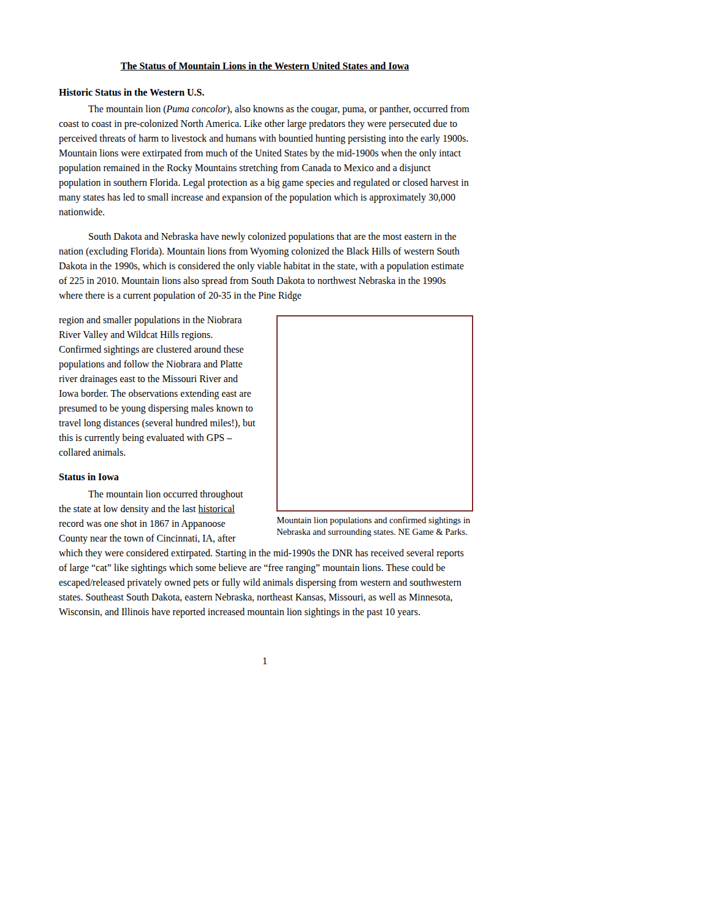The Status of Mountain Lions in the Western United States and Iowa
Historic Status in the Western U.S.
The mountain lion (Puma concolor), also knowns as the cougar, puma, or panther, occurred from coast to coast in pre-colonized North America. Like other large predators they were persecuted due to perceived threats of harm to livestock and humans with bountied hunting persisting into the early 1900s. Mountain lions were extirpated from much of the United States by the mid-1900s when the only intact population remained in the Rocky Mountains stretching from Canada to Mexico and a disjunct population in southern Florida. Legal protection as a big game species and regulated or closed harvest in many states has led to small increase and expansion of the population which is approximately 30,000 nationwide.
South Dakota and Nebraska have newly colonized populations that are the most eastern in the nation (excluding Florida). Mountain lions from Wyoming colonized the Black Hills of western South Dakota in the 1990s, which is considered the only viable habitat in the state, with a population estimate of 225 in 2010. Mountain lions also spread from South Dakota to northwest Nebraska in the 1990s where there is a current population of 20-35 in the Pine Ridge
Mountain lion populations and confirmed sightings in Nebraska and surrounding states. NE Game & Parks.
region and smaller populations in the Niobrara River Valley and Wildcat Hills regions. Confirmed sightings are clustered around these populations and follow the Niobrara and Platte river drainages east to the Missouri River and Iowa border. The observations extending east are presumed to be young dispersing males known to travel long distances (several hundred miles!), but this is currently being evaluated with GPS –collared animals.
Status in Iowa
The mountain lion occurred throughout the state at low density and the last historical record was one shot in 1867 in Appanoose County near the town of Cincinnati, IA, after which they were considered extirpated. Starting in the mid-1990s the DNR has received several reports of large “cat” like sightings which some believe are “free ranging” mountain lions. These could be escaped/released privately owned pets or fully wild animals dispersing from western and southwestern states. Southeast South Dakota, eastern Nebraska, northeast Kansas, Missouri, as well as Minnesota, Wisconsin, and Illinois have reported increased mountain lion sightings in the past 10 years.
1